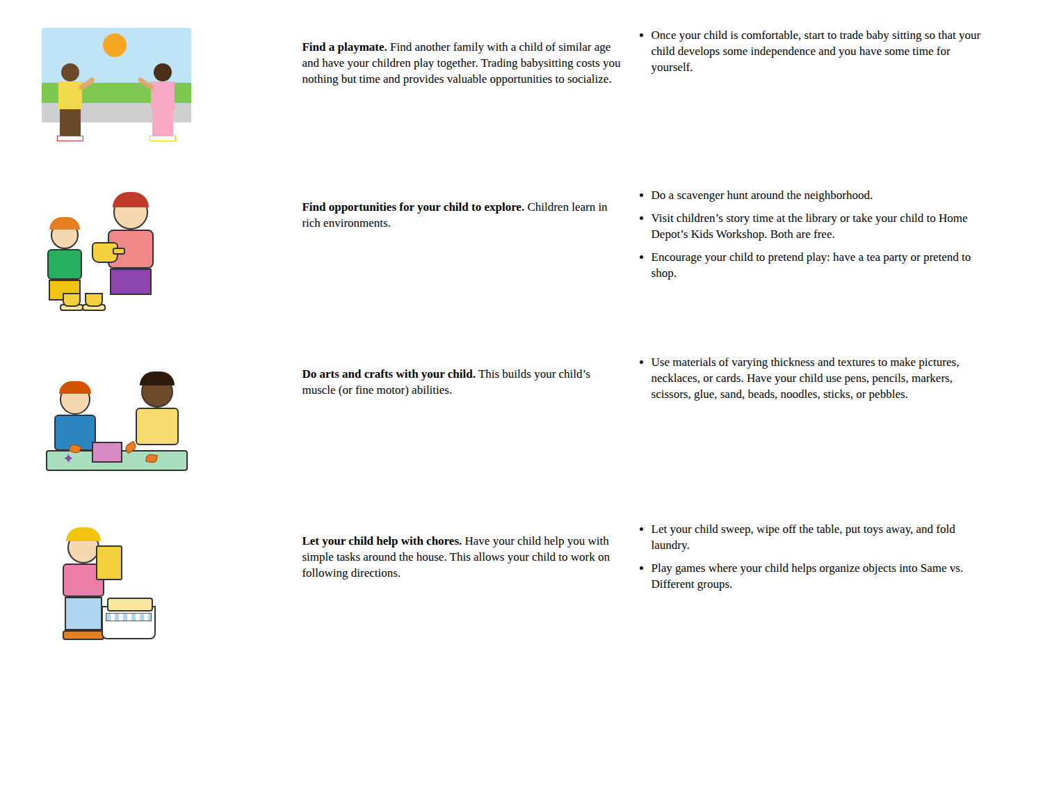| | Find a playmate. Find another family with a child of similar age and have your children play together. Trading babysitting costs you nothing but time and provides valuable opportunities to socialize. | Once your child is comfortable, start to trade baby sitting so that your child develops some independence and you have some time for yourself. |
| | Find opportunities for your child to explore. Children learn in rich environments. | Do a scavenger hunt around the neighborhood. Visit children’s story time at the library or take your child to Home Depot’s Kids Workshop. Both are free. Encourage your child to pretend play: have a tea party or pretend to shop. |
| ✦ | Do arts and crafts with your child. This builds your child’s muscle (or fine motor) abilities. | Use materials of varying thickness and textures to make pictures, necklaces, or cards. Have your child use pens, pencils, markers, scissors, glue, sand, beads, noodles, sticks, or pebbles. |
| | Let your child help with chores. Have your child help you with simple tasks around the house. This allows your child to work on following directions. | Let your child sweep, wipe off the table, put toys away, and fold laundry. Play games where your child helps organize objects into Same vs. Different groups. |